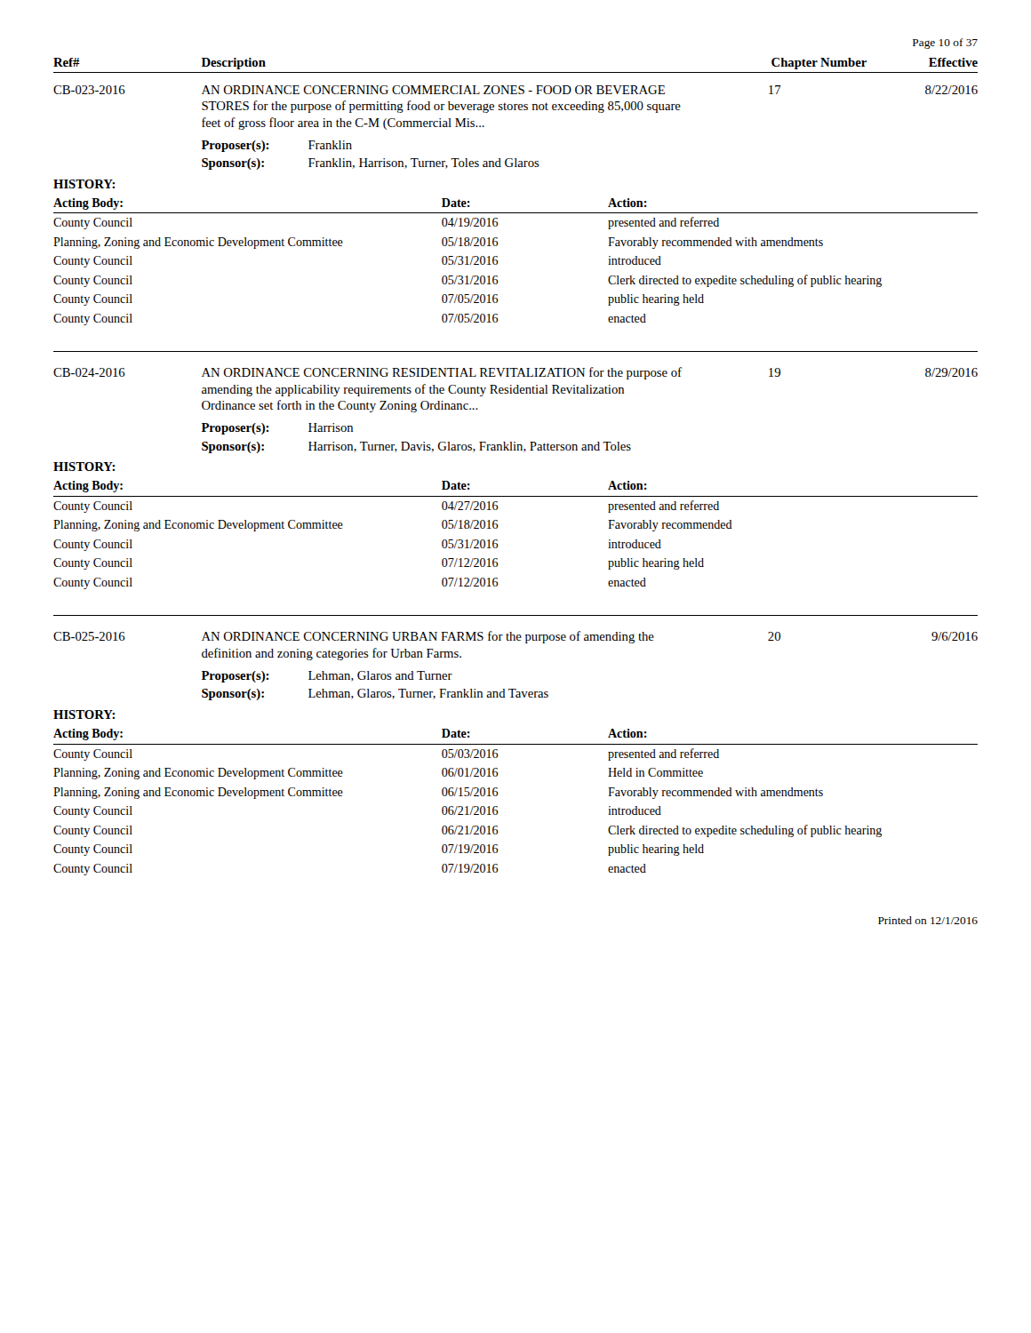Page 10 of 37
| Ref# | Description | Chapter Number | Effective |
| CB-023-2016 | AN ORDINANCE CONCERNING COMMERCIAL ZONES - FOOD OR BEVERAGE STORES for the purpose of permitting food or beverage stores not exceeding 85,000 square feet of gross floor area in the C-M (Commercial Mis... | 17 | 8/22/2016 |
| | Proposer(s): | Franklin |
| | Sponsor(s): | Franklin, Harrison, Turner, Toles and Glaros |
HISTORY:
| Acting Body: | Date: | Action: |
| --- | --- | --- |
| County Council | 04/19/2016 | presented and referred |
| Planning, Zoning and Economic Development Committee | 05/18/2016 | Favorably recommended with amendments |
| County Council | 05/31/2016 | introduced |
| County Council | 05/31/2016 | Clerk directed to expedite scheduling of public hearing |
| County Council | 07/05/2016 | public hearing held |
| County Council | 07/05/2016 | enacted |
| CB-024-2016 | AN ORDINANCE CONCERNING RESIDENTIAL REVITALIZATION for the purpose of amending the applicability requirements of the County Residential Revitalization Ordinance set forth in the County Zoning Ordinanc... | 19 | 8/29/2016 |
| | Proposer(s): | Harrison |
| | Sponsor(s): | Harrison, Turner, Davis, Glaros, Franklin, Patterson and Toles |
HISTORY:
| Acting Body: | Date: | Action: |
| --- | --- | --- |
| County Council | 04/27/2016 | presented and referred |
| Planning, Zoning and Economic Development Committee | 05/18/2016 | Favorably recommended |
| County Council | 05/31/2016 | introduced |
| County Council | 07/12/2016 | public hearing held |
| County Council | 07/12/2016 | enacted |
| CB-025-2016 | AN ORDINANCE CONCERNING URBAN FARMS for the purpose of amending the definition and zoning categories for Urban Farms. | 20 | 9/6/2016 |
| | Proposer(s): | Lehman, Glaros and Turner |
| | Sponsor(s): | Lehman, Glaros, Turner, Franklin and Taveras |
HISTORY:
| Acting Body: | Date: | Action: |
| --- | --- | --- |
| County Council | 05/03/2016 | presented and referred |
| Planning, Zoning and Economic Development Committee | 06/01/2016 | Held in Committee |
| Planning, Zoning and Economic Development Committee | 06/15/2016 | Favorably recommended with amendments |
| County Council | 06/21/2016 | introduced |
| County Council | 06/21/2016 | Clerk directed to expedite scheduling of public hearing |
| County Council | 07/19/2016 | public hearing held |
| County Council | 07/19/2016 | enacted |
Printed on 12/1/2016